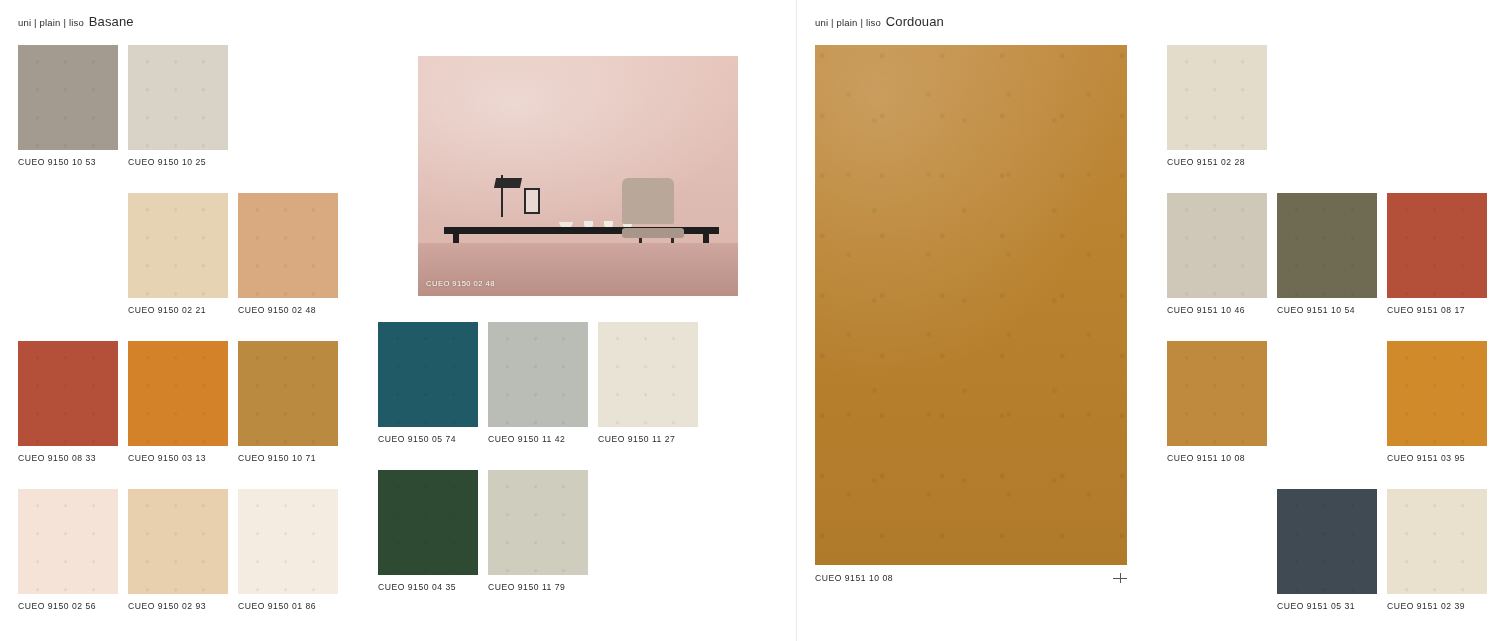uni | plain | liso Basane
CUEO 9150 10 53
CUEO 9150 10 25
CUEO 9150 02 21
CUEO 9150 02 48
CUEO 9150 08 33
CUEO 9150 03 13
CUEO 9150 10 71
CUEO 9150 02 56
CUEO 9150 02 93
CUEO 9150 01 86
CUEO 9150 02 48
CUEO 9150 05 74
CUEO 9150 11 42
CUEO 9150 11 27
CUEO 9150 04 35
CUEO 9150 11 79
uni | plain | liso Cordouan
CUEO 9151 10 08
CUEO 9151 02 28
CUEO 9151 10 46
CUEO 9151 10 54
CUEO 9151 08 17
CUEO 9151 10 08
CUEO 9151 03 95
CUEO 9151 05 31
CUEO 9151 02 39